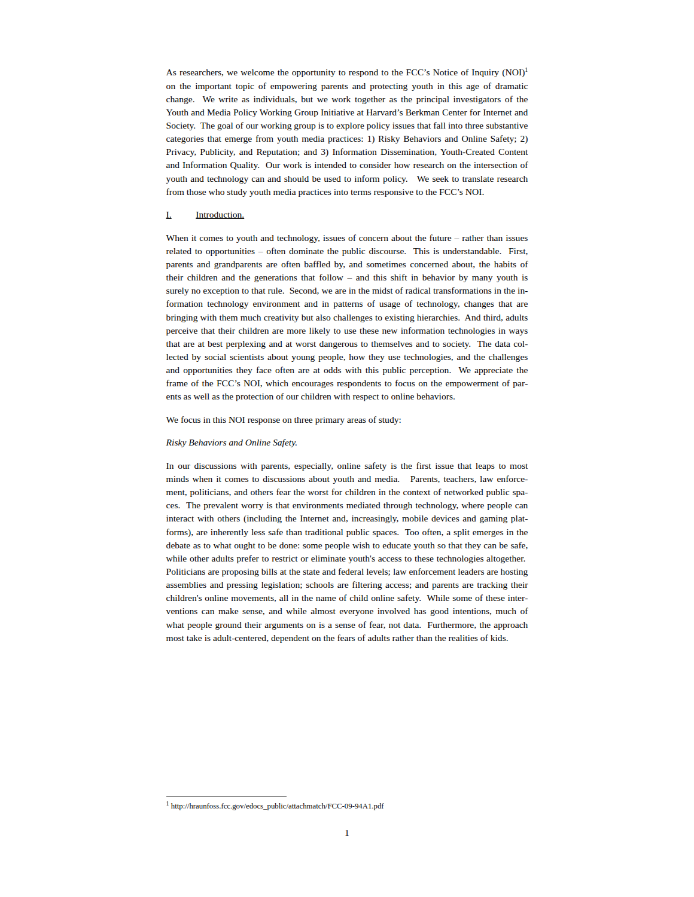As researchers, we welcome the opportunity to respond to the FCC’s Notice of Inquiry (NOI)1 on the important topic of empowering parents and protecting youth in this age of dramatic change. We write as individuals, but we work together as the principal investigators of the Youth and Media Policy Working Group Initiative at Harvard’s Berkman Center for Internet and Society. The goal of our working group is to explore policy issues that fall into three substantive categories that emerge from youth media practices: 1) Risky Behaviors and Online Safety; 2) Privacy, Publicity, and Reputation; and 3) Information Dissemination, Youth-Created Content and Information Quality. Our work is intended to consider how research on the intersection of youth and technology can and should be used to inform policy. We seek to translate research from those who study youth media practices into terms responsive to the FCC’s NOI.
I. Introduction.
When it comes to youth and technology, issues of concern about the future – rather than issues related to opportunities – often dominate the public discourse. This is understandable. First, parents and grandparents are often baffled by, and sometimes concerned about, the habits of their children and the generations that follow – and this shift in behavior by many youth is surely no exception to that rule. Second, we are in the midst of radical transformations in the information technology environment and in patterns of usage of technology, changes that are bringing with them much creativity but also challenges to existing hierarchies. And third, adults perceive that their children are more likely to use these new information technologies in ways that are at best perplexing and at worst dangerous to themselves and to society. The data collected by social scientists about young people, how they use technologies, and the challenges and opportunities they face often are at odds with this public perception. We appreciate the frame of the FCC’s NOI, which encourages respondents to focus on the empowerment of parents as well as the protection of our children with respect to online behaviors.
We focus in this NOI response on three primary areas of study:
Risky Behaviors and Online Safety.
In our discussions with parents, especially, online safety is the first issue that leaps to most minds when it comes to discussions about youth and media. Parents, teachers, law enforcement, politicians, and others fear the worst for children in the context of networked public spaces. The prevalent worry is that environments mediated through technology, where people can interact with others (including the Internet and, increasingly, mobile devices and gaming platforms), are inherently less safe than traditional public spaces. Too often, a split emerges in the debate as to what ought to be done: some people wish to educate youth so that they can be safe, while other adults prefer to restrict or eliminate youth's access to these technologies altogether. Politicians are proposing bills at the state and federal levels; law enforcement leaders are hosting assemblies and pressing legislation; schools are filtering access; and parents are tracking their children's online movements, all in the name of child online safety. While some of these interventions can make sense, and while almost everyone involved has good intentions, much of what people ground their arguments on is a sense of fear, not data. Furthermore, the approach most take is adult-centered, dependent on the fears of adults rather than the realities of kids.
1 http://hraunfoss.fcc.gov/edocs_public/attachmatch/FCC-09-94A1.pdf
1